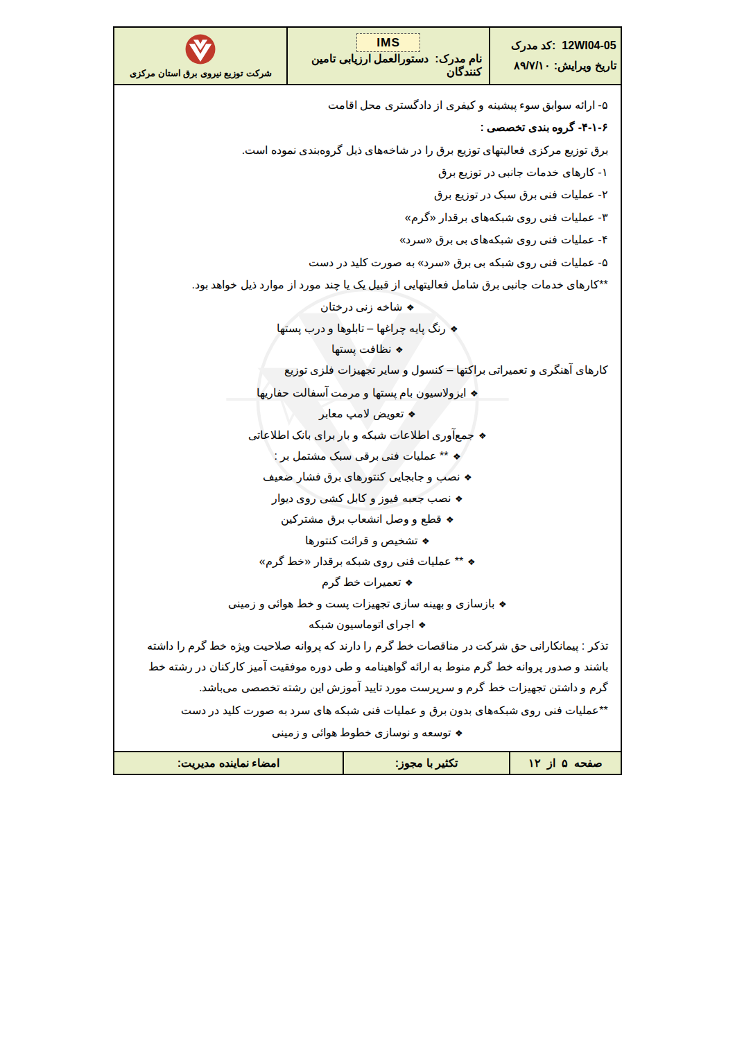12WI04-05 :کد مدرک
تاریخ ویرایش: ۸۹/۷/۱۰
IMS
نام مدرک: دستورالعمل ارزیابی تامین کنندگان
شرکت توزیع نیروی برق استان مرکزی
۵- ارائه سوابق سوء پیشینه و کیفری از دادگستری محل اقامت
۴-۱-۶- گروه بندی تخصصی :
برق توزیع مرکزی فعالیتهای توزیع برق را در شاخه‌های ذیل گروه‌بندی نموده است.
۱- کارهای خدمات جانبی در توزیع برق
۲- عملیات فنی برق سبک در توزیع برق
۳- عملیات فنی روی شبکه‌های برقدار «گرم»
۴- عملیات فنی روی شبکه‌های بی برق «سرد»
۵- عملیات فنی روی شبکه بی برق «سرد» به صورت کلید در دست
**کارهای خدمات جانبی برق شامل فعالیتهایی از قبیل یک یا چند مورد از موارد ذیل خواهد بود.
شاخه زنی درختان
رنگ پایه چراغها – تابلوها و درب پستها
نظافت پستها
کارهای آهنگری و تعمیراتی براکتها – کنسول و سایر تجهیزات فلزی توزیع
ایزولاسیون بام پستها و مرمت آسفالت حفاریها
تعویض لامپ معابر
جمع‌آوری اطلاعات شبکه و بار برای بانک اطلاعاتی
** عملیات فنی برقی سبک مشتمل بر :
نصب و جابجایی کنتورهای برق فشار ضعیف
نصب جعبه فیوز و کابل کشی روی دیوار
قطع و وصل انشعاب برق مشترکین
تشخیص و قرائت کنتورها
** عملیات فنی روی شبکه برقدار «خط گرم»
تعمیرات خط گرم
بازسازی و بهینه سازی تجهیزات پست و خط هوائی و زمینی
اجرای اتوماسیون شبکه
تذکر : پیمانکارانی حق شرکت در مناقصات خط گرم را دارند که پروانه صلاحیت ویژه خط گرم را داشته باشند و صدور پروانه خط گرم منوط به ارائه گواهینامه و طی دوره موفقیت آمیز کارکنان در رشته خط گرم و داشتن تجهیزات خط گرم و سرپرست مورد تایید آموزش این رشته تخصصی می‌باشد.
**عملیات فنی روی شبکه‌های بدون برق و عملیات فنی شبکه های سرد به صورت کلید در دست
توسعه و نوسازی خطوط هوائی و زمینی
صفحه ۵ از ۱۲
تکثیر با مجوز:
امضاء نماینده مدیریت: